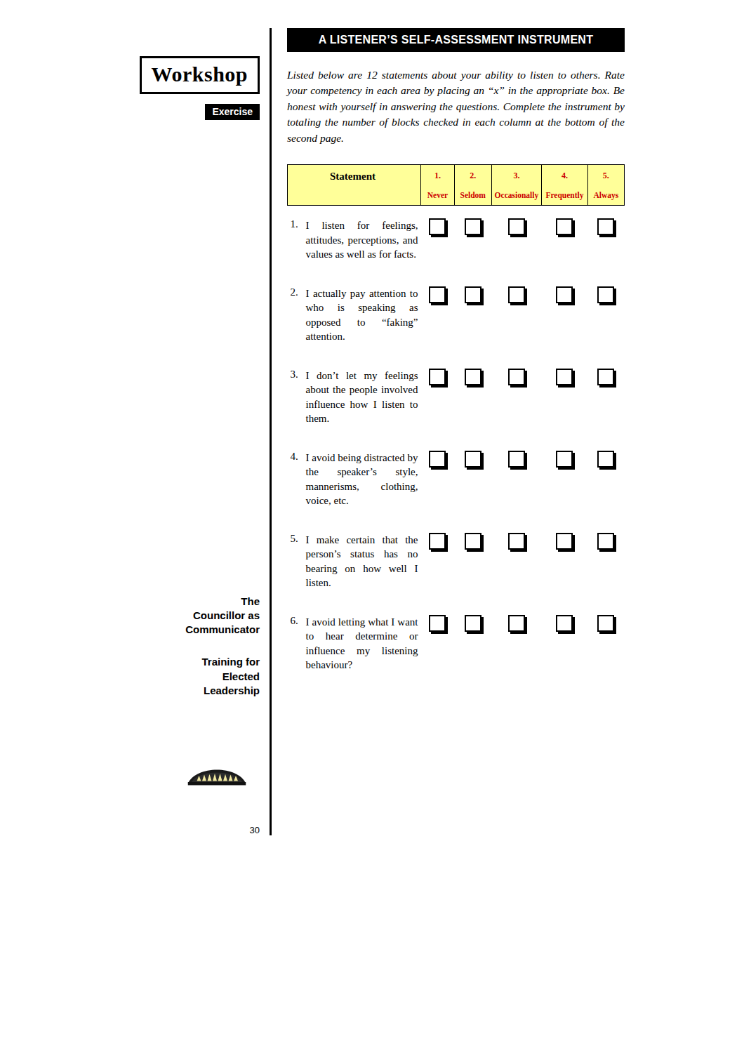Workshop
Exercise
The
Councillor as
Communicator
Training for
Elected
Leadership
30
A LISTENER’S SELF-ASSESSMENT INSTRUMENT
Listed below are 12 statements about your ability to listen to others. Rate your competency in each area by placing an “x” in the appropriate box. Be honest with yourself in answering the questions. Complete the instrument by totaling the number of blocks checked in each column at the bottom of the second page.
| Statement | 1. Never | 2. Seldom | 3. Occasionally | 4. Frequently | 5. Always |
| --- | --- | --- | --- | --- | --- |
| 1. I listen for feelings, attitudes, perceptions, and values as well as for facts. | | | | | |
| 2. I actually pay attention to who is speaking as opposed to “faking” attention. | | | | | |
| 3. I don’t let my feelings about the people involved influence how I listen to them. | | | | | |
| 4. I avoid being distracted by the speaker’s style, mannerisms, clothing, voice, etc. | | | | | |
| 5. I make certain that the person’s status has no bearing on how well I listen. | | | | | |
| 6. I avoid letting what I want to hear determine or influence my listening behaviour? | | | | | |